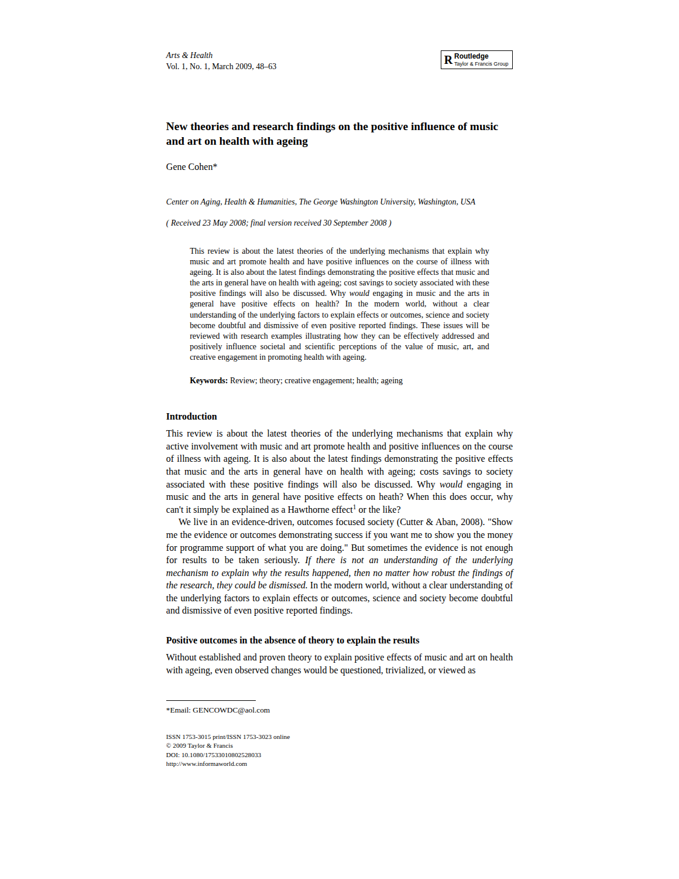Arts & Health
Vol. 1, No. 1, March 2009, 48–63
RRoutledge Taylor & Francis Group
New theories and research findings on the positive influence of music and art on health with ageing
Gene Cohen*
Center on Aging, Health & Humanities, The George Washington University, Washington, USA
( Received 23 May 2008; final version received 30 September 2008 )
This review is about the latest theories of the underlying mechanisms that explain why music and art promote health and have positive influences on the course of illness with ageing. It is also about the latest findings demonstrating the positive effects that music and the arts in general have on health with ageing; cost savings to society associated with these positive findings will also be discussed. Why would engaging in music and the arts in general have positive effects on health? In the modern world, without a clear understanding of the underlying factors to explain effects or outcomes, science and society become doubtful and dismissive of even positive reported findings. These issues will be reviewed with research examples illustrating how they can be effectively addressed and positively influence societal and scientific perceptions of the value of music, art, and creative engagement in promoting health with ageing.
Keywords: Review; theory; creative engagement; health; ageing
Introduction
This review is about the latest theories of the underlying mechanisms that explain why active involvement with music and art promote health and positive influences on the course of illness with ageing. It is also about the latest findings demonstrating the positive effects that music and the arts in general have on health with ageing; costs savings to society associated with these positive findings will also be discussed. Why would engaging in music and the arts in general have positive effects on heath? When this does occur, why can't it simply be explained as a Hawthorne effect1 or the like?
We live in an evidence-driven, outcomes focused society (Cutter & Aban, 2008). "Show me the evidence or outcomes demonstrating success if you want me to show you the money for programme support of what you are doing." But sometimes the evidence is not enough for results to be taken seriously. If there is not an understanding of the underlying mechanism to explain why the results happened, then no matter how robust the findings of the research, they could be dismissed. In the modern world, without a clear understanding of the underlying factors to explain effects or outcomes, science and society become doubtful and dismissive of even positive reported findings.
Positive outcomes in the absence of theory to explain the results
Without established and proven theory to explain positive effects of music and art on health with ageing, even observed changes would be questioned, trivialized, or viewed as
*Email: GENCOWDC@aol.com
ISSN 1753-3015 print/ISSN 1753-3023 online
© 2009 Taylor & Francis
DOI: 10.1080/17533010802528033
http://www.informaworld.com